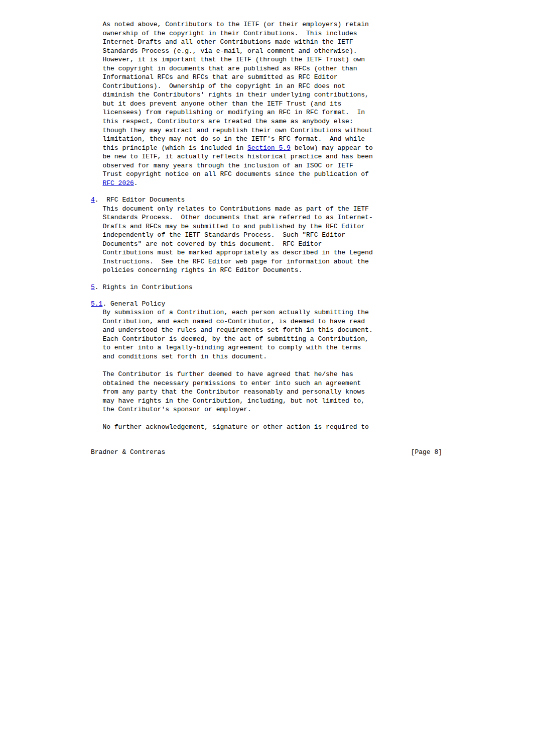As noted above, Contributors to the IETF (or their employers) retain
   ownership of the copyright in their Contributions.  This includes
   Internet-Drafts and all other Contributions made within the IETF
   Standards Process (e.g., via e-mail, oral comment and otherwise).
   However, it is important that the IETF (through the IETF Trust) own
   the copyright in documents that are published as RFCs (other than
   Informational RFCs and RFCs that are submitted as RFC Editor
   Contributions).  Ownership of the copyright in an RFC does not
   diminish the Contributors' rights in their underlying contributions,
   but it does prevent anyone other than the IETF Trust (and its
   licensees) from republishing or modifying an RFC in RFC format.  In
   this respect, Contributors are treated the same as anybody else:
   though they may extract and republish their own Contributions without
   limitation, they may not do so in the IETF's RFC format.  And while
   this principle (which is included in Section 5.9 below) may appear to
   be new to IETF, it actually reflects historical practice and has been
   observed for many years through the inclusion of an ISOC or IETF
   Trust copyright notice on all RFC documents since the publication of
   RFC 2026.
4.  RFC Editor Documents
   This document only relates to Contributions made as part of the IETF
   Standards Process.  Other documents that are referred to as Internet-
   Drafts and RFCs may be submitted to and published by the RFC Editor
   independently of the IETF Standards Process.  Such "RFC Editor
   Documents" are not covered by this document.  RFC Editor
   Contributions must be marked appropriately as described in the Legend
   Instructions.  See the RFC Editor web page for information about the
   policies concerning rights in RFC Editor Documents.
5. Rights in Contributions
5.1. General Policy
   By submission of a Contribution, each person actually submitting the
   Contribution, and each named co-Contributor, is deemed to have read
   and understood the rules and requirements set forth in this document.
   Each Contributor is deemed, by the act of submitting a Contribution,
   to enter into a legally-binding agreement to comply with the terms
   and conditions set forth in this document.

   The Contributor is further deemed to have agreed that he/she has
   obtained the necessary permissions to enter into such an agreement
   from any party that the Contributor reasonably and personally knows
   may have rights in the Contribution, including, but not limited to,
   the Contributor's sponsor or employer.

   No further acknowledgement, signature or other action is required to
Bradner & Contreras [Page 8]